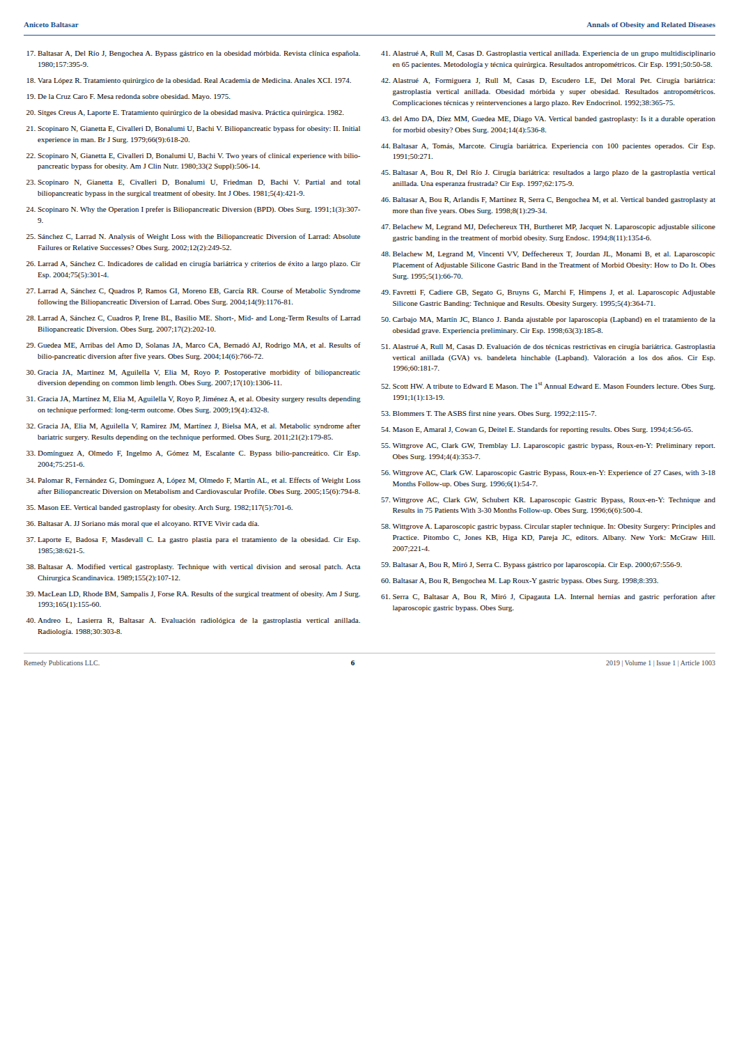Aniceto Baltasar
Annals of Obesity and Related Diseases
Baltasar A, Del Río J, Bengochea A. Bypass gástrico en la obesidad mórbida. Revista clínica española. 1980;157:395-9.
Vara López R. Tratamiento quirúrgico de la obesidad. Real Academia de Medicina. Anales XCI. 1974.
De la Cruz Caro F. Mesa redonda sobre obesidad. Mayo. 1975.
Sitges Creus A, Laporte E. Tratamiento quirúrgico de la obesidad masiva. Práctica quirúrgica. 1982.
Scopinaro N, Gianetta E, Civalleri D, Bonalumi U, Bachi V. Biliopancreatic bypass for obesity: II. Initial experience in man. Br J Surg. 1979;66(9):618-20.
Scopinaro N, Gianetta E, Civalleri D, Bonalumi U, Bachi V. Two years of clinical experience with bilio-pancreatic bypass for obesity. Am J Clin Nutr. 1980;33(2 Suppl):506-14.
Scopinaro N, Gianetta E, Civalleri D, Bonalumi U, Friedman D, Bachi V. Partial and total biliopancreatic bypass in the surgical treatment of obesity. Int J Obes. 1981;5(4):421-9.
Scopinaro N. Why the Operation I prefer is Biliopancreatic Diversion (BPD). Obes Surg. 1991;1(3):307-9.
Sánchez C, Larrad N. Analysis of Weight Loss with the Biliopancreatic Diversion of Larrad: Absolute Failures or Relative Successes? Obes Surg. 2002;12(2):249-52.
Larrad A, Sánchez C. Indicadores de calidad en cirugía bariátrica y criterios de éxito a largo plazo. Cir Esp. 2004;75(5):301-4.
Larrad A, Sánchez C, Quadros P, Ramos GI, Moreno EB, García RR. Course of Metabolic Syndrome following the Biliopancreatic Diversion of Larrad. Obes Surg. 2004;14(9):1176-81.
Larrad A, Sánchez C, Cuadros P, Irene BL, Basilio ME. Short-, Mid- and Long-Term Results of Larrad Biliopancreatic Diversion. Obes Surg. 2007;17(2):202-10.
Guedea ME, Arribas del Amo D, Solanas JA, Marco CA, Bernadó AJ, Rodrigo MA, et al. Results of bilio-pancreatic diversion after five years. Obes Surg. 2004;14(6):766-72.
Gracia JA, Martinez M, Aguilella V, Elia M, Royo P. Postoperative morbidity of biliopancreatic diversion depending on common limb length. Obes Surg. 2007;17(10):1306-11.
Gracia JA, Martínez M, Elia M, Aguilella V, Royo P, Jiménez A, et al. Obesity surgery results depending on technique performed: long-term outcome. Obes Surg. 2009;19(4):432-8.
Gracia JA, Elia M, Aguilella V, Ramirez JM, Martínez J, Bielsa MA, et al. Metabolic syndrome after bariatric surgery. Results depending on the technique performed. Obes Surg. 2011;21(2):179-85.
Domínguez A, Olmedo F, Ingelmo A, Gómez M, Escalante C. Bypass bilio-pancreático. Cir Esp. 2004;75:251-6.
Palomar R, Fernández G, Domínguez A, López M, Olmedo F, Martín AL, et al. Effects of Weight Loss after Biliopancreatic Diversion on Metabolism and Cardiovascular Profile. Obes Surg. 2005;15(6):794-8.
Mason EE. Vertical banded gastroplasty for obesity. Arch Surg. 1982;117(5):701-6.
Baltasar A. JJ Soriano más moral que el alcoyano. RTVE Vivir cada día.
Laporte E, Badosa F, Masdevall C. La gastro plastia para el tratamiento de la obesidad. Cir Esp. 1985;38:621-5.
Baltasar A. Modified vertical gastroplasty. Technique with vertical division and serosal patch. Acta Chirurgica Scandinavica. 1989;155(2):107-12.
MacLean LD, Rhode BM, Sampalis J, Forse RA. Results of the surgical treatment of obesity. Am J Surg. 1993;165(1):155-60.
Andreo L, Lasierra R, Baltasar A. Evaluación radiológica de la gastroplastia vertical anillada. Radiología. 1988;30:303-8.
Alastrué A, Rull M, Casas D. Gastroplastia vertical anillada. Experiencia de un grupo multidisciplinario en 65 pacientes. Metodología y técnica quirúrgica. Resultados antropométricos. Cir Esp. 1991;50:50-58.
Alastrué A, Formiguera J, Rull M, Casas D, Escudero LE, Del Moral Pet. Cirugía bariátrica: gastroplastia vertical anillada. Obesidad mórbida y super obesidad. Resultados antropométricos. Complicaciones técnicas y reintervenciones a largo plazo. Rev Endocrinol. 1992;38:365-75.
del Amo DA, Díez MM, Guedea ME, Diago VA. Vertical banded gastroplasty: Is it a durable operation for morbid obesity? Obes Surg. 2004;14(4):536-8.
Baltasar A, Tomás, Marcote. Cirugía bariátrica. Experiencia con 100 pacientes operados. Cir Esp. 1991;50:271.
Baltasar A, Bou R, Del Río J. Cirugía bariátrica: resultados a largo plazo de la gastroplastia vertical anillada. Una esperanza frustrada? Cir Esp. 1997;62:175-9.
Baltasar A, Bou R, Arlandis F, Martínez R, Serra C, Bengochea M, et al. Vertical banded gastroplasty at more than five years. Obes Surg. 1998;8(1):29-34.
Belachew M, Legrand MJ, Defechereux TH, Burtheret MP, Jacquet N. Laparoscopic adjustable silicone gastric banding in the treatment of morbid obesity. Surg Endosc. 1994;8(11):1354-6.
Belachew M, Legrand M, Vincenti VV, Deffechereux T, Jourdan JL, Monami B, et al. Laparoscopic Placement of Adjustable Silicone Gastric Band in the Treatment of Morbid Obesity: How to Do It. Obes Surg. 1995;5(1):66-70.
Favretti F, Cadiere GB, Segato G, Bruyns G, Marchi F, Himpens J, et al. Laparoscopic Adjustable Silicone Gastric Banding: Technique and Results. Obesity Surgery. 1995;5(4):364-71.
Carbajo MA, Martín JC, Blanco J. Banda ajustable por laparoscopia (Lapband) en el tratamiento de la obesidad grave. Experiencia preliminary. Cir Esp. 1998;63(3):185-8.
Alastrué A, Rull M, Casas D. Evaluación de dos técnicas restrictivas en cirugía bariátrica. Gastroplastia vertical anillada (GVA) vs. bandeleta hinchable (Lapband). Valoración a los dos años. Cir Esp. 1996;60:181-7.
Scott HW. A tribute to Edward E Mason. The 1st Annual Edward E. Mason Founders lecture. Obes Surg. 1991;1(1):13-19.
Blommers T. The ASBS first nine years. Obes Surg. 1992;2:115-7.
Mason E, Amaral J, Cowan G, Deitel E. Standards for reporting results. Obes Surg. 1994;4:56-65.
Wittgrove AC, Clark GW, Tremblay LJ. Laparoscopic gastric bypass, Roux-en-Y: Preliminary report. Obes Surg. 1994;4(4):353-7.
Wittgrove AC, Clark GW. Laparoscopic Gastric Bypass, Roux-en-Y: Experience of 27 Cases, with 3-18 Months Follow-up. Obes Surg. 1996;6(1):54-7.
Wittgrove AC, Clark GW, Schubert KR. Laparoscopic Gastric Bypass, Roux-en-Y: Technique and Results in 75 Patients With 3-30 Months Follow-up. Obes Surg. 1996;6(6):500-4.
Wittgrove A. Laparoscopic gastric bypass. Circular stapler technique. In: Obesity Surgery: Principles and Practice. Pitombo C, Jones KB, Higa KD, Pareja JC, editors. Albany. New York: McGraw Hill. 2007;221-4.
Baltasar A, Bou R, Miró J, Serra C. Bypass gástrico por laparoscopia. Cir Esp. 2000;67:556-9.
Baltasar A, Bou R, Bengochea M. Lap Roux-Y gastric bypass. Obes Surg. 1998;8:393.
Serra C, Baltasar A, Bou R, Miró J, Cipagauta LA. Internal hernias and gastric perforation after laparoscopic gastric bypass. Obes Surg.
Remedy Publications LLC.
6
2019 | Volume 1 | Issue 1 | Article 1003